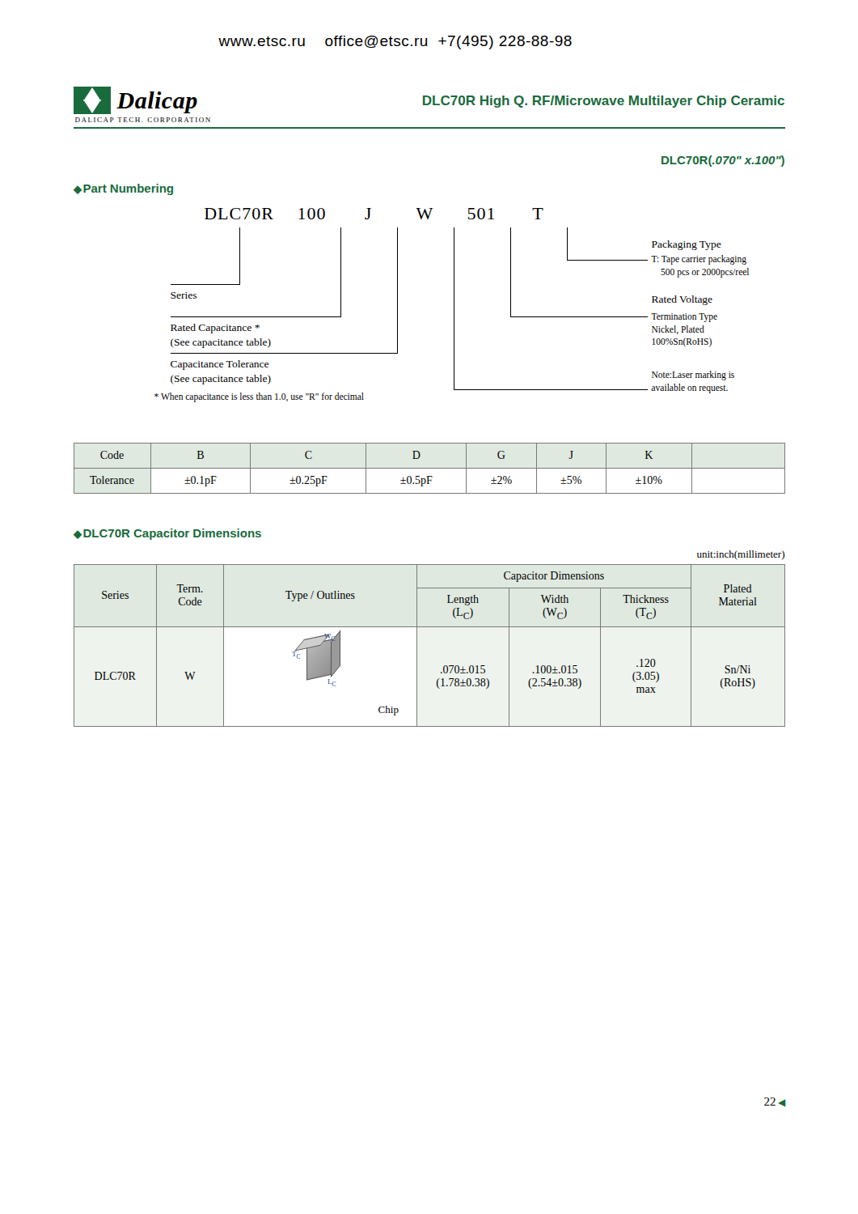www.etsc.ru office@etsc.ru +7(495) 228-88-98
Dalicap
DALICAP TECH. CORPORATION
DLC70R High Q. RF/Microwave Multilayer Chip Ceramic
DLC70R(.070" x.100")
◆Part Numbering
DLC70R 100 JW 501 T
Series
Rated Capacitance *
(See capacitance table)
Capacitance Tolerance
(See capacitance table)
* When capacitance is less than 1.0, use "R" for decimal
Packaging Type
T: Tape carrier packaging
500 pcs or 2000pcs/reel
Rated Voltage
Termination Type
Nickel, Plated
100%Sn(RoHS)
Note:Laser marking is
available on request.
| Code | B | C | D | G | J | K | |
| --- | --- | --- | --- | --- | --- | --- | --- |
| Tolerance | ±0.1pF | ±0.25pF | ±0.5pF | ±2% | ±5% | ±10% | |
◆DLC70R Capacitor Dimensions
unit:inch(millimeter)
| Series | Term. Code | Type / Outlines | Capacitor Dimensions | Plated Material |
| --- | --- | --- | --- | --- |
| Length (L C ) | Width (W C ) | Thickness (T C ) |
| DLC70R | W | W C T C L C Chip | .070±.015 (1.78±0.38) | .100±.015 (2.54±0.38) | .120 (3.05) max | Sn/Ni (RoHS) |
22◀